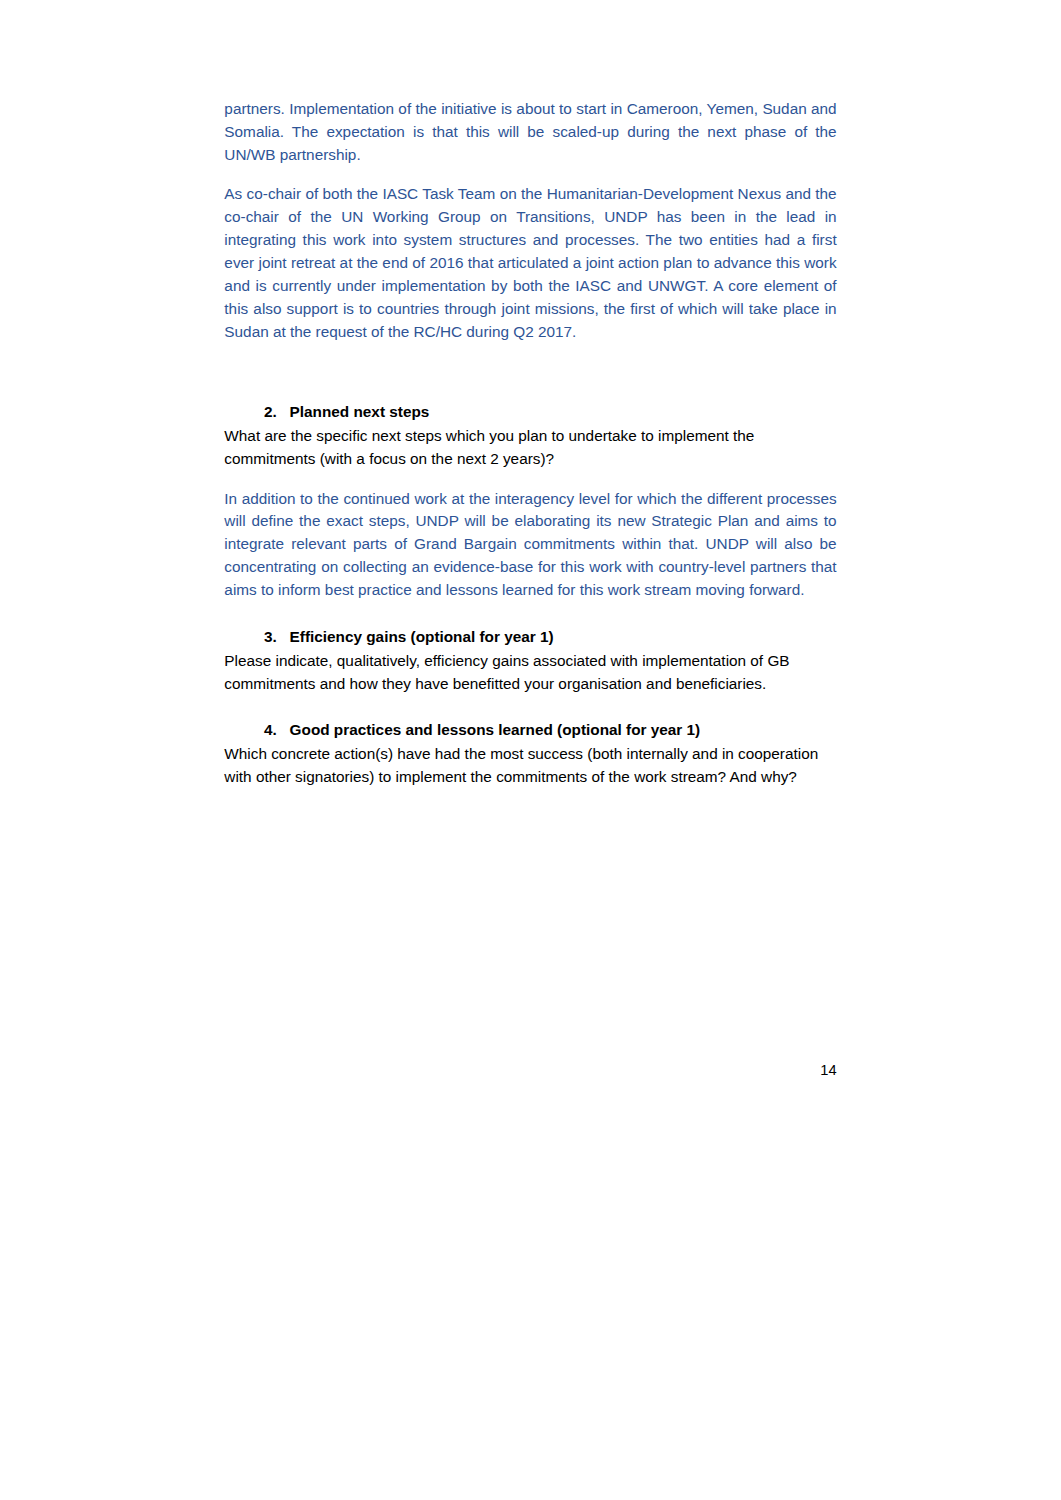partners. Implementation of the initiative is about to start in Cameroon, Yemen, Sudan and Somalia. The expectation is that this will be scaled-up during the next phase of the UN/WB partnership.
As co-chair of both the IASC Task Team on the Humanitarian-Development Nexus and the co-chair of the UN Working Group on Transitions, UNDP has been in the lead in integrating this work into system structures and processes. The two entities had a first ever joint retreat at the end of 2016 that articulated a joint action plan to advance this work and is currently under implementation by both the IASC and UNWGT. A core element of this also support is to countries through joint missions, the first of which will take place in Sudan at the request of the RC/HC during Q2 2017.
2. Planned next steps
What are the specific next steps which you plan to undertake to implement the commitments (with a focus on the next 2 years)?
In addition to the continued work at the interagency level for which the different processes will define the exact steps, UNDP will be elaborating its new Strategic Plan and aims to integrate relevant parts of Grand Bargain commitments within that. UNDP will also be concentrating on collecting an evidence-base for this work with country-level partners that aims to inform best practice and lessons learned for this work stream moving forward.
3. Efficiency gains (optional for year 1)
Please indicate, qualitatively, efficiency gains associated with implementation of GB commitments and how they have benefitted your organisation and beneficiaries.
4. Good practices and lessons learned (optional for year 1)
Which concrete action(s) have had the most success (both internally and in cooperation with other signatories) to implement the commitments of the work stream? And why?
14